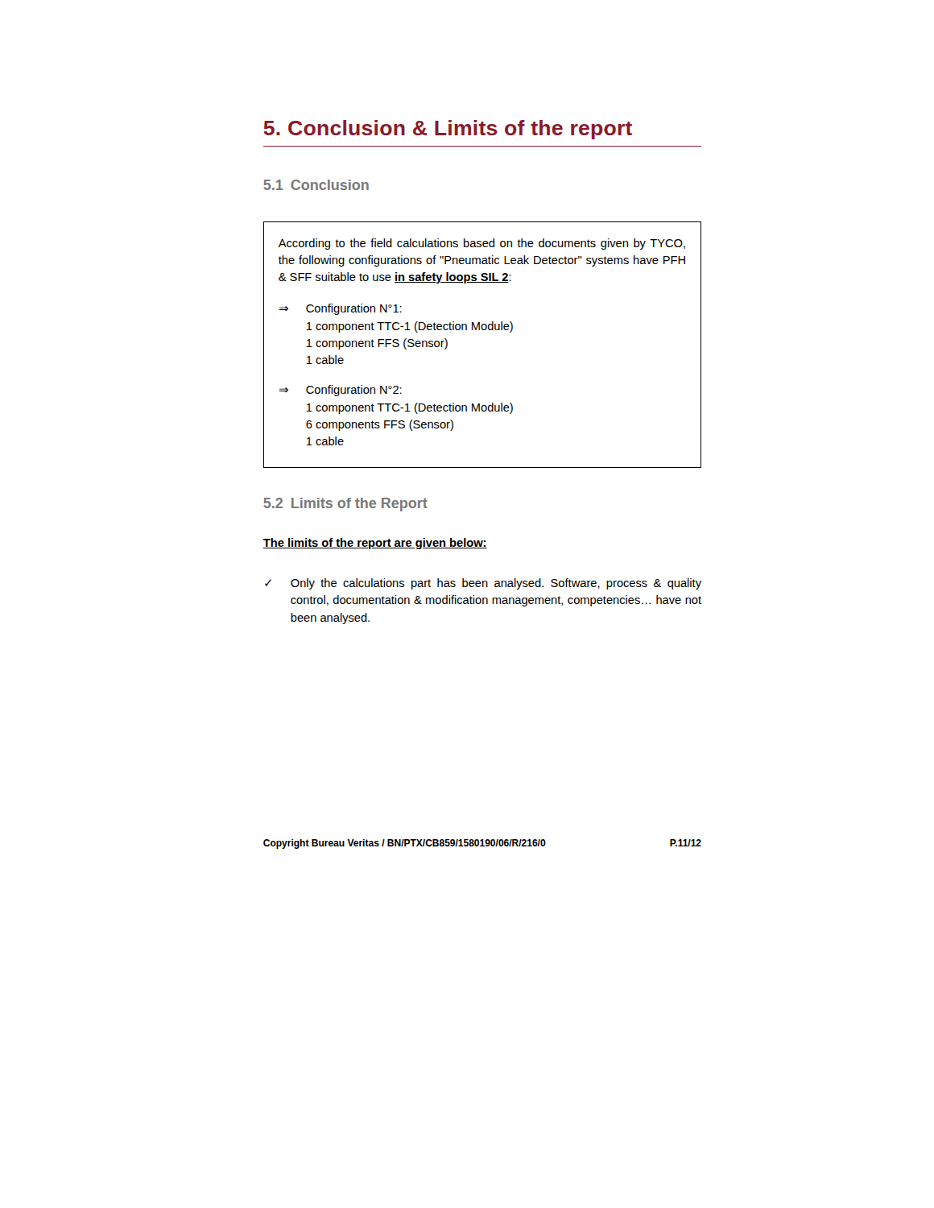5. Conclusion & Limits of the report
5.1 Conclusion
According to the field calculations based on the documents given by TYCO, the following configurations of "Pneumatic Leak Detector" systems have PFH & SFF suitable to use in safety loops SIL 2:
⇒
Configuration N°1:
1 component TTC-1 (Detection Module)
1 component FFS (Sensor)
1 cable
⇒
Configuration N°2:
1 component TTC-1 (Detection Module)
6 components FFS (Sensor)
1 cable
5.2 Limits of the Report
The limits of the report are given below:
✓
Only the calculations part has been analysed. Software, process & quality control, documentation & modification management, competencies… have not been analysed.
Copyright Bureau Veritas / BN/PTX/CB859/1580190/06/R/216/0 P.11/12